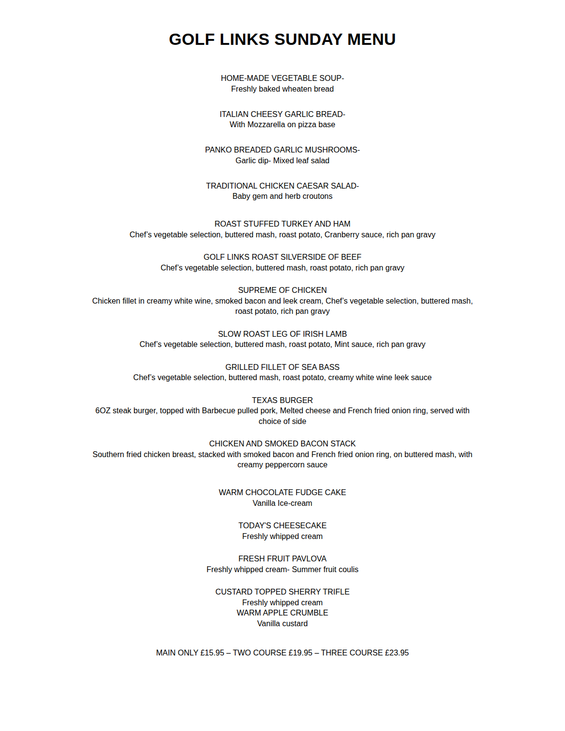GOLF LINKS SUNDAY MENU
HOME-MADE VEGETABLE SOUP-Freshly baked wheaten bread
ITALIAN CHEESY GARLIC BREAD-With Mozzarella on pizza base
PANKO BREADED GARLIC MUSHROOMS-Garlic dip- Mixed leaf salad
TRADITIONAL CHICKEN CAESAR SALAD-Baby gem and herb croutons
ROAST STUFFED TURKEY AND HAM Chef’s vegetable selection, buttered mash, roast potato, Cranberry sauce, rich pan gravy
GOLF LINKS ROAST SILVERSIDE OF BEEF Chef’s vegetable selection, buttered mash, roast potato, rich pan gravy
SUPREME OF CHICKEN Chicken fillet in creamy white wine, smoked bacon and leek cream, Chef’s vegetable selection, buttered mash, roast potato, rich pan gravy
SLOW ROAST LEG OF IRISH LAMB Chef’s vegetable selection, buttered mash, roast potato, Mint sauce, rich pan gravy
GRILLED FILLET OF SEA BASS Chef’s vegetable selection, buttered mash, roast potato, creamy white wine leek sauce
TEXAS BURGER 6OZ steak burger, topped with Barbecue pulled pork, Melted cheese and French fried onion ring, served with choice of side
CHICKEN AND SMOKED BACON STACK Southern fried chicken breast, stacked with smoked bacon and French fried onion ring, on buttered mash, with creamy peppercorn sauce
WARM CHOCOLATE FUDGE CAKE Vanilla Ice-cream
TODAY'S CHEESECAKE Freshly whipped cream
FRESH FRUIT PAVLOVA Freshly whipped cream- Summer fruit coulis
CUSTARD TOPPED SHERRY TRIFLE Freshly whipped cream WARM APPLE CRUMBLE Vanilla custard
MAIN ONLY £15.95 – TWO COURSE £19.95 – THREE COURSE £23.95